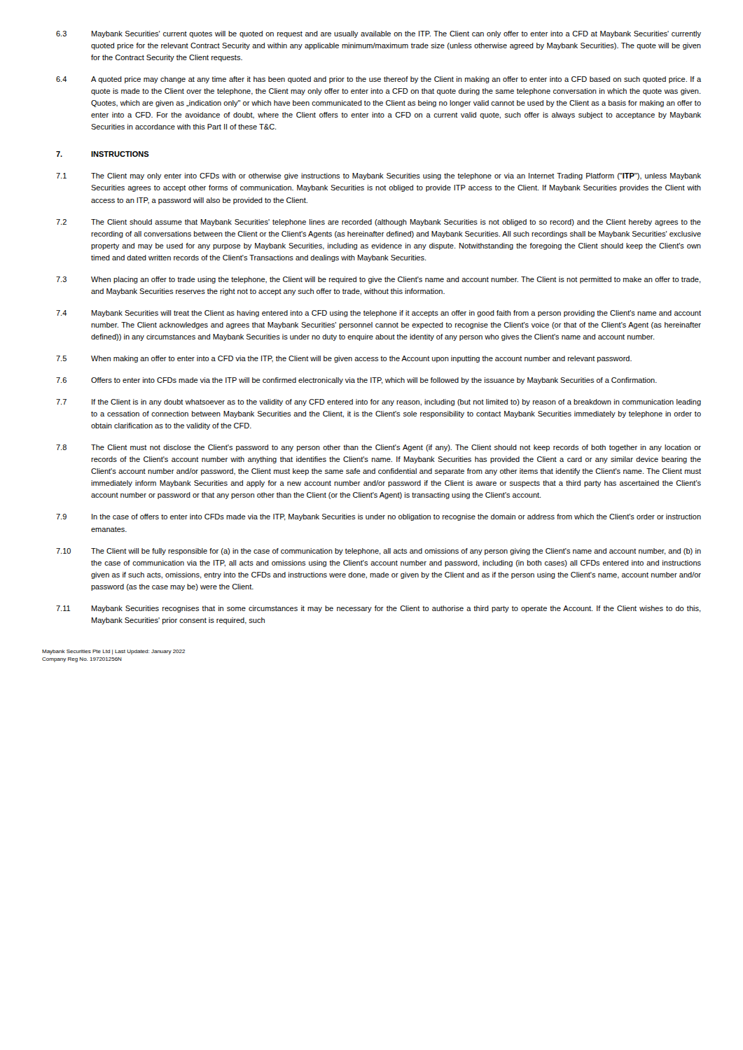6.3
Maybank Securities' current quotes will be quoted on request and are usually available on the ITP. The Client can only offer to enter into a CFD at Maybank Securities' currently quoted price for the relevant Contract Security and within any applicable minimum/maximum trade size (unless otherwise agreed by Maybank Securities). The quote will be given for the Contract Security the Client requests.
6.4
A quoted price may change at any time after it has been quoted and prior to the use thereof by the Client in making an offer to enter into a CFD based on such quoted price. If a quote is made to the Client over the telephone, the Client may only offer to enter into a CFD on that quote during the same telephone conversation in which the quote was given. Quotes, which are given as „indication only" or which have been communicated to the Client as being no longer valid cannot be used by the Client as a basis for making an offer to enter into a CFD. For the avoidance of doubt, where the Client offers to enter into a CFD on a current valid quote, such offer is always subject to acceptance by Maybank Securities in accordance with this Part II of these T&C.
7. INSTRUCTIONS
7.1
The Client may only enter into CFDs with or otherwise give instructions to Maybank Securities using the telephone or via an Internet Trading Platform ("ITP"), unless Maybank Securities agrees to accept other forms of communication. Maybank Securities is not obliged to provide ITP access to the Client. If Maybank Securities provides the Client with access to an ITP, a password will also be provided to the Client.
7.2
The Client should assume that Maybank Securities' telephone lines are recorded (although Maybank Securities is not obliged to so record) and the Client hereby agrees to the recording of all conversations between the Client or the Client's Agents (as hereinafter defined) and Maybank Securities. All such recordings shall be Maybank Securities' exclusive property and may be used for any purpose by Maybank Securities, including as evidence in any dispute. Notwithstanding the foregoing the Client should keep the Client's own timed and dated written records of the Client's Transactions and dealings with Maybank Securities.
7.3
When placing an offer to trade using the telephone, the Client will be required to give the Client's name and account number. The Client is not permitted to make an offer to trade, and Maybank Securities reserves the right not to accept any such offer to trade, without this information.
7.4
Maybank Securities will treat the Client as having entered into a CFD using the telephone if it accepts an offer in good faith from a person providing the Client's name and account number. The Client acknowledges and agrees that Maybank Securities' personnel cannot be expected to recognise the Client's voice (or that of the Client's Agent (as hereinafter defined)) in any circumstances and Maybank Securities is under no duty to enquire about the identity of any person who gives the Client's name and account number.
7.5
When making an offer to enter into a CFD via the ITP, the Client will be given access to the Account upon inputting the account number and relevant password.
7.6
Offers to enter into CFDs made via the ITP will be confirmed electronically via the ITP, which will be followed by the issuance by Maybank Securities of a Confirmation.
7.7
If the Client is in any doubt whatsoever as to the validity of any CFD entered into for any reason, including (but not limited to) by reason of a breakdown in communication leading to a cessation of connection between Maybank Securities and the Client, it is the Client's sole responsibility to contact Maybank Securities immediately by telephone in order to obtain clarification as to the validity of the CFD.
7.8
The Client must not disclose the Client's password to any person other than the Client's Agent (if any). The Client should not keep records of both together in any location or records of the Client's account number with anything that identifies the Client's name. If Maybank Securities has provided the Client a card or any similar device bearing the Client's account number and/or password, the Client must keep the same safe and confidential and separate from any other items that identify the Client's name. The Client must immediately inform Maybank Securities and apply for a new account number and/or password if the Client is aware or suspects that a third party has ascertained the Client's account number or password or that any person other than the Client (or the Client's Agent) is transacting using the Client's account.
7.9
In the case of offers to enter into CFDs made via the ITP, Maybank Securities is under no obligation to recognise the domain or address from which the Client's order or instruction emanates.
7.10
The Client will be fully responsible for (a) in the case of communication by telephone, all acts and omissions of any person giving the Client's name and account number, and (b) in the case of communication via the ITP, all acts and omissions using the Client's account number and password, including (in both cases) all CFDs entered into and instructions given as if such acts, omissions, entry into the CFDs and instructions were done, made or given by the Client and as if the person using the Client's name, account number and/or password (as the case may be) were the Client.
7.11
Maybank Securities recognises that in some circumstances it may be necessary for the Client to authorise a third party to operate the Account. If the Client wishes to do this, Maybank Securities' prior consent is required, such
Maybank Securities Pte Ltd | Last Updated: January 2022
Company Reg No. 197201256N